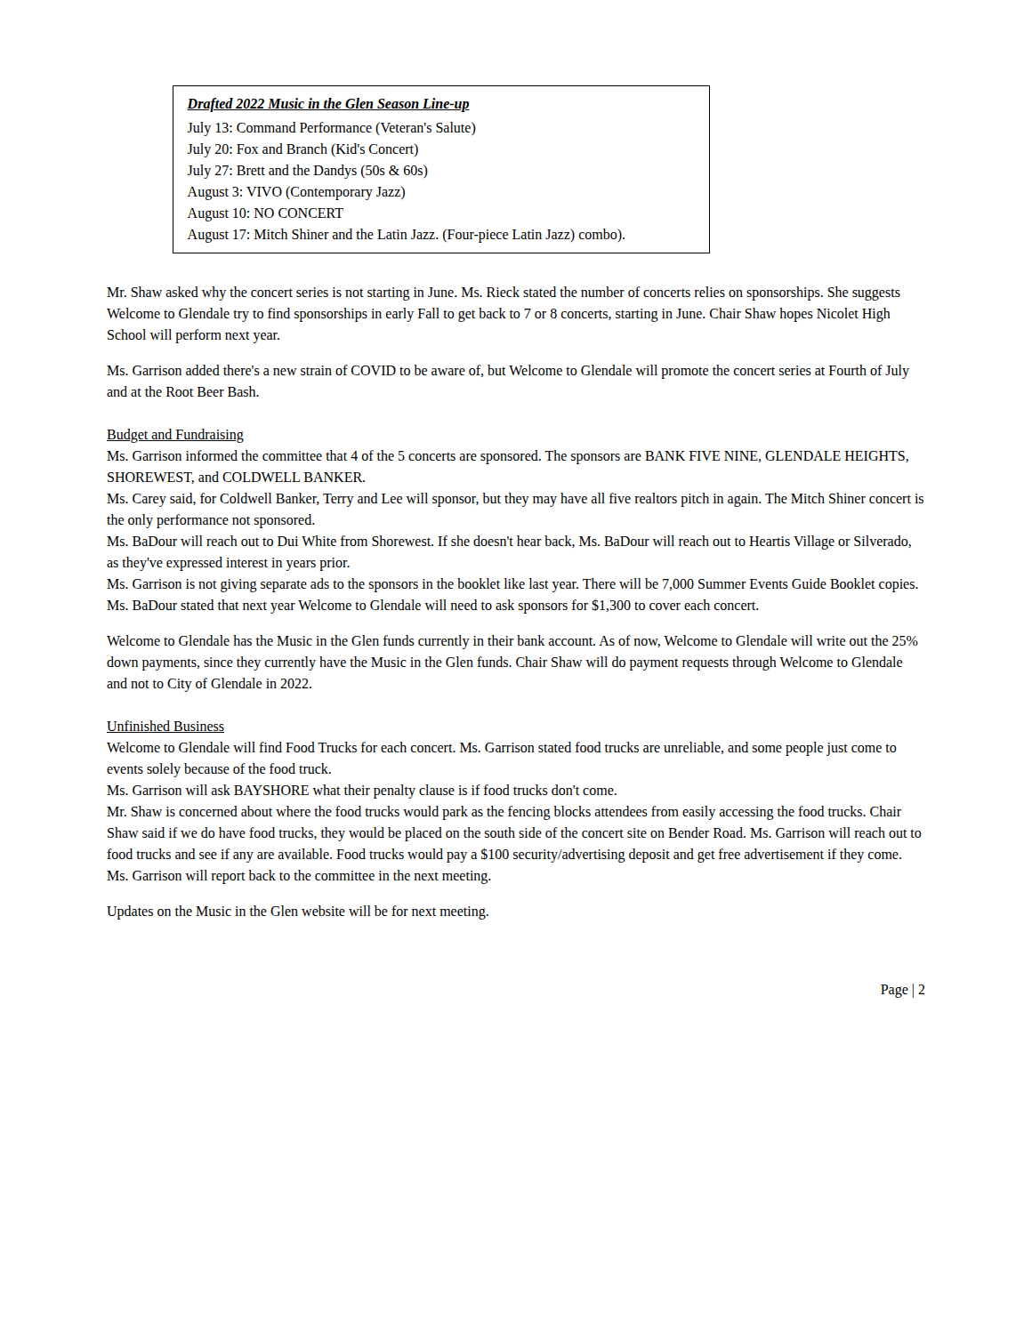Drafted 2022 Music in the Glen Season Line-up
July 13: Command Performance (Veteran's Salute)
July 20: Fox and Branch (Kid's Concert)
July 27: Brett and the Dandys (50s & 60s)
August 3: VIVO (Contemporary Jazz)
August 10: NO CONCERT
August 17: Mitch Shiner and the Latin Jazz. (Four-piece Latin Jazz) combo).
Mr. Shaw asked why the concert series is not starting in June. Ms. Rieck stated the number of concerts relies on sponsorships. She suggests Welcome to Glendale try to find sponsorships in early Fall to get back to 7 or 8 concerts, starting in June. Chair Shaw hopes Nicolet High School will perform next year.
Ms. Garrison added there's a new strain of COVID to be aware of, but Welcome to Glendale will promote the concert series at Fourth of July and at the Root Beer Bash.
Budget and Fundraising
Ms. Garrison informed the committee that 4 of the 5 concerts are sponsored. The sponsors are BANK FIVE NINE, GLENDALE HEIGHTS, SHOREWEST, and COLDWELL BANKER.
Ms. Carey said, for Coldwell Banker, Terry and Lee will sponsor, but they may have all five realtors pitch in again. The Mitch Shiner concert is the only performance not sponsored.
Ms. BaDour will reach out to Dui White from Shorewest. If she doesn't hear back, Ms. BaDour will reach out to Heartis Village or Silverado, as they've expressed interest in years prior.
Ms. Garrison is not giving separate ads to the sponsors in the booklet like last year. There will be 7,000 Summer Events Guide Booklet copies. Ms. BaDour stated that next year Welcome to Glendale will need to ask sponsors for $1,300 to cover each concert.
Welcome to Glendale has the Music in the Glen funds currently in their bank account. As of now, Welcome to Glendale will write out the 25% down payments, since they currently have the Music in the Glen funds. Chair Shaw will do payment requests through Welcome to Glendale and not to City of Glendale in 2022.
Unfinished Business
Welcome to Glendale will find Food Trucks for each concert. Ms. Garrison stated food trucks are unreliable, and some people just come to events solely because of the food truck.
Ms. Garrison will ask BAYSHORE what their penalty clause is if food trucks don't come.
Mr. Shaw is concerned about where the food trucks would park as the fencing blocks attendees from easily accessing the food trucks. Chair Shaw said if we do have food trucks, they would be placed on the south side of the concert site on Bender Road. Ms. Garrison will reach out to food trucks and see if any are available. Food trucks would pay a $100 security/advertising deposit and get free advertisement if they come. Ms. Garrison will report back to the committee in the next meeting.
Updates on the Music in the Glen website will be for next meeting.
Page | 2